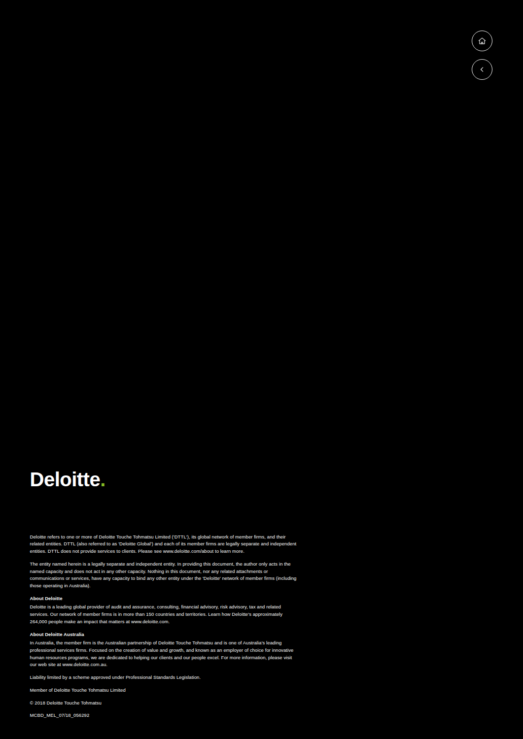Deloitte.
Deloitte refers to one or more of Deloitte Touche Tohmatsu Limited ('DTTL'), its global network of member firms, and their related entities. DTTL (also referred to as 'Deloitte Global') and each of its member firms are legally separate and independent entities. DTTL does not provide services to clients. Please see www.deloitte.com/about to learn more.
The entity named herein is a legally separate and independent entity. In providing this document, the author only acts in the named capacity and does not act in any other capacity. Nothing in this document, nor any related attachments or communications or services, have any capacity to bind any other entity under the 'Deloitte' network of member firms (including those operating in Australia).
About Deloitte
Deloitte is a leading global provider of audit and assurance, consulting, financial advisory, risk advisory, tax and related services. Our network of member firms is in more than 150 countries and territories. Learn how Deloitte's approximately 264,000 people make an impact that matters at www.deloitte.com.
About Deloitte Australia
In Australia, the member firm is the Australian partnership of Deloitte Touche Tohmatsu and is one of Australia's leading professional services firms. Focused on the creation of value and growth, and known as an employer of choice for innovative human resources programs, we are dedicated to helping our clients and our people excel. For more information, please visit our web site at www.deloitte.com.au.
Liability limited by a scheme approved under Professional Standards Legislation.
Member of Deloitte Touche Tohmatsu Limited
© 2018 Deloitte Touche Tohmatsu
MCBD_MEL_07/18_056292